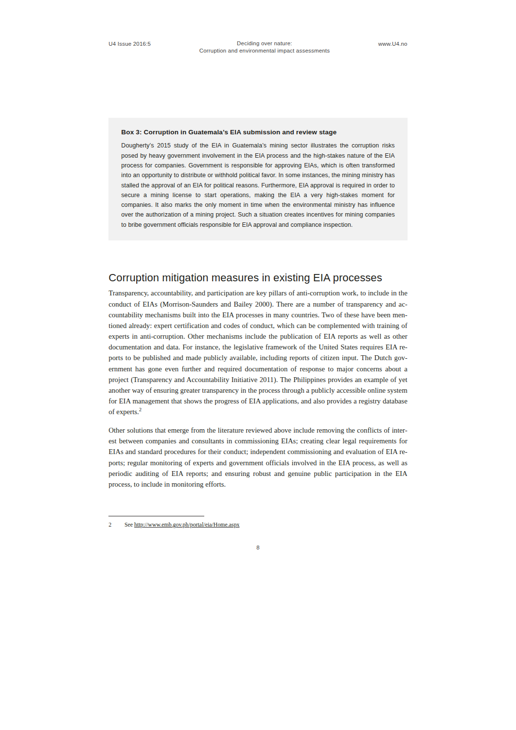U4 Issue 2016:5
Deciding over nature:
Corruption and environmental impact assessments
www.U4.no
Box 3: Corruption in Guatemala’s EIA submission and review stage
Dougherty’s 2015 study of the EIA in Guatemala’s mining sector illustrates the corruption risks posed by heavy government involvement in the EIA process and the high-stakes nature of the EIA process for companies. Government is responsible for approving EIAs, which is often transformed into an opportunity to distribute or withhold political favor. In some instances, the mining ministry has stalled the approval of an EIA for political reasons. Furthermore, EIA approval is required in order to secure a mining license to start operations, making the EIA a very high-stakes moment for companies. It also marks the only moment in time when the environmental ministry has influence over the authorization of a mining project. Such a situation creates incentives for mining companies to bribe government officials responsible for EIA approval and compliance inspection.
Corruption mitigation measures in existing EIA processes
Transparency, accountability, and participation are key pillars of anti-corruption work, to include in the conduct of EIAs (Morrison-Saunders and Bailey 2000). There are a number of transparency and accountability mechanisms built into the EIA processes in many countries. Two of these have been mentioned already: expert certification and codes of conduct, which can be complemented with training of experts in anti-corruption. Other mechanisms include the publication of EIA reports as well as other documentation and data. For instance, the legislative framework of the United States requires EIA reports to be published and made publicly available, including reports of citizen input. The Dutch government has gone even further and required documentation of response to major concerns about a project (Transparency and Accountability Initiative 2011). The Philippines provides an example of yet another way of ensuring greater transparency in the process through a publicly accessible online system for EIA management that shows the progress of EIA applications, and also provides a registry database of experts.2
Other solutions that emerge from the literature reviewed above include removing the conflicts of interest between companies and consultants in commissioning EIAs; creating clear legal requirements for EIAs and standard procedures for their conduct; independent commissioning and evaluation of EIA reports; regular monitoring of experts and government officials involved in the EIA process, as well as periodic auditing of EIA reports; and ensuring robust and genuine public participation in the EIA process, to include in monitoring efforts.
2
See http://www.emb.gov.ph/portal/eia/Home.aspx
8